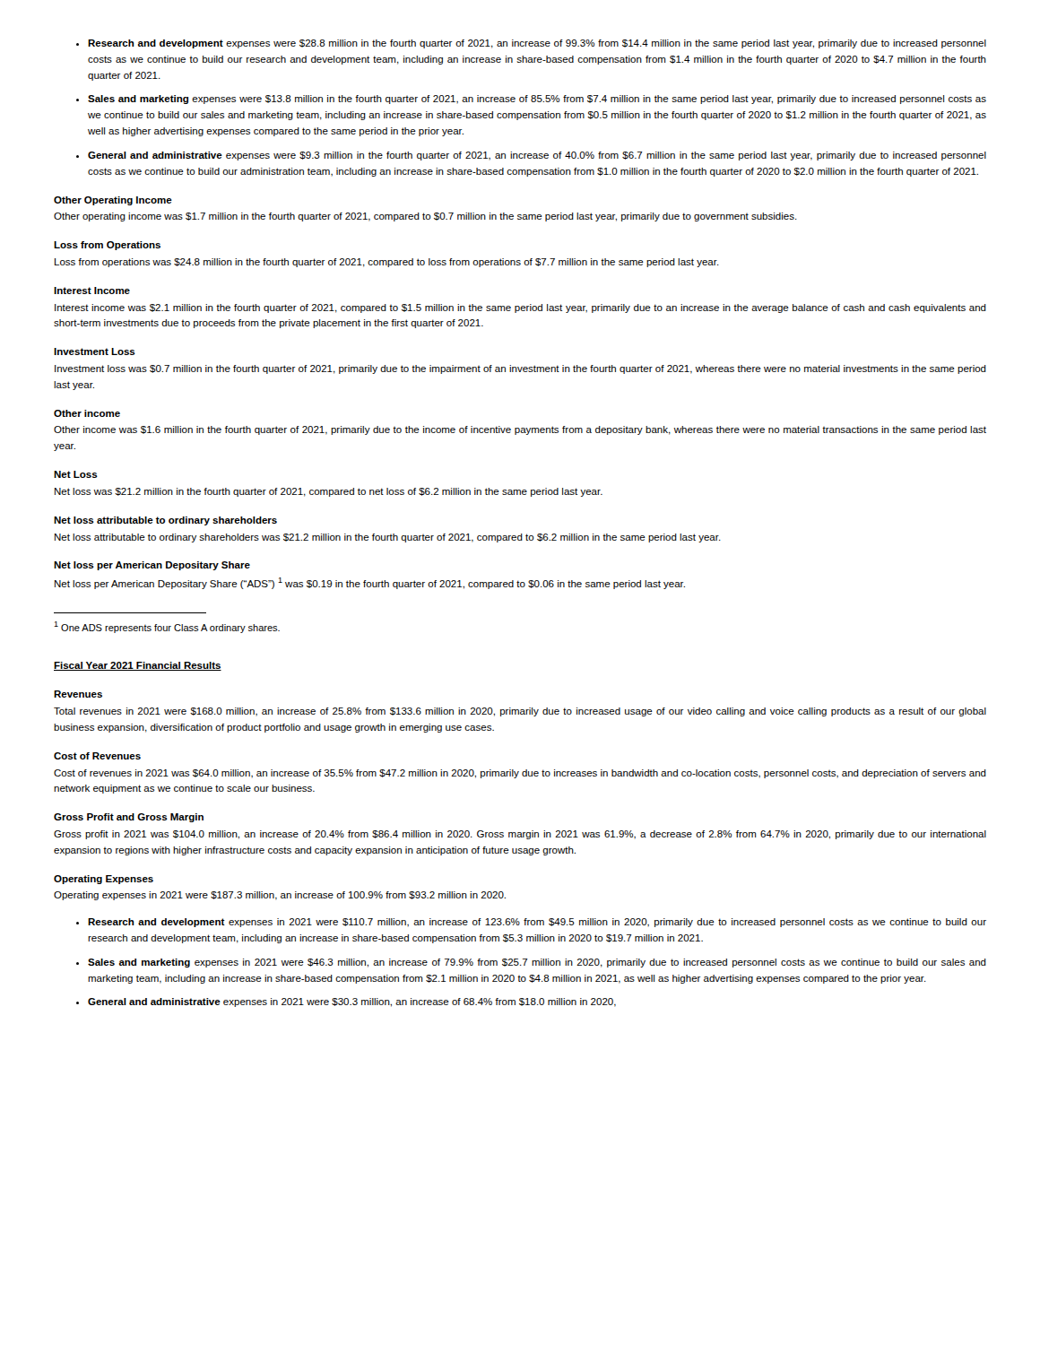Research and development expenses were $28.8 million in the fourth quarter of 2021, an increase of 99.3% from $14.4 million in the same period last year, primarily due to increased personnel costs as we continue to build our research and development team, including an increase in share-based compensation from $1.4 million in the fourth quarter of 2020 to $4.7 million in the fourth quarter of 2021.
Sales and marketing expenses were $13.8 million in the fourth quarter of 2021, an increase of 85.5% from $7.4 million in the same period last year, primarily due to increased personnel costs as we continue to build our sales and marketing team, including an increase in share-based compensation from $0.5 million in the fourth quarter of 2020 to $1.2 million in the fourth quarter of 2021, as well as higher advertising expenses compared to the same period in the prior year.
General and administrative expenses were $9.3 million in the fourth quarter of 2021, an increase of 40.0% from $6.7 million in the same period last year, primarily due to increased personnel costs as we continue to build our administration team, including an increase in share-based compensation from $1.0 million in the fourth quarter of 2020 to $2.0 million in the fourth quarter of 2021.
Other Operating Income
Other operating income was $1.7 million in the fourth quarter of 2021, compared to $0.7 million in the same period last year, primarily due to government subsidies.
Loss from Operations
Loss from operations was $24.8 million in the fourth quarter of 2021, compared to loss from operations of $7.7 million in the same period last year.
Interest Income
Interest income was $2.1 million in the fourth quarter of 2021, compared to $1.5 million in the same period last year, primarily due to an increase in the average balance of cash and cash equivalents and short-term investments due to proceeds from the private placement in the first quarter of 2021.
Investment Loss
Investment loss was $0.7 million in the fourth quarter of 2021, primarily due to the impairment of an investment in the fourth quarter of 2021, whereas there were no material investments in the same period last year.
Other income
Other income was $1.6 million in the fourth quarter of 2021, primarily due to the income of incentive payments from a depositary bank, whereas there were no material transactions in the same period last year.
Net Loss
Net loss was $21.2 million in the fourth quarter of 2021, compared to net loss of $6.2 million in the same period last year.
Net loss attributable to ordinary shareholders
Net loss attributable to ordinary shareholders was $21.2 million in the fourth quarter of 2021, compared to $6.2 million in the same period last year.
Net loss per American Depositary Share
Net loss per American Depositary Share (“ADS”) 1 was $0.19 in the fourth quarter of 2021, compared to $0.06 in the same period last year.
1 One ADS represents four Class A ordinary shares.
Fiscal Year 2021 Financial Results
Revenues
Total revenues in 2021 were $168.0 million, an increase of 25.8% from $133.6 million in 2020, primarily due to increased usage of our video calling and voice calling products as a result of our global business expansion, diversification of product portfolio and usage growth in emerging use cases.
Cost of Revenues
Cost of revenues in 2021 was $64.0 million, an increase of 35.5% from $47.2 million in 2020, primarily due to increases in bandwidth and co-location costs, personnel costs, and depreciation of servers and network equipment as we continue to scale our business.
Gross Profit and Gross Margin
Gross profit in 2021 was $104.0 million, an increase of 20.4% from $86.4 million in 2020. Gross margin in 2021 was 61.9%, a decrease of 2.8% from 64.7% in 2020, primarily due to our international expansion to regions with higher infrastructure costs and capacity expansion in anticipation of future usage growth.
Operating Expenses
Operating expenses in 2021 were $187.3 million, an increase of 100.9% from $93.2 million in 2020.
Research and development expenses in 2021 were $110.7 million, an increase of 123.6% from $49.5 million in 2020, primarily due to increased personnel costs as we continue to build our research and development team, including an increase in share-based compensation from $5.3 million in 2020 to $19.7 million in 2021.
Sales and marketing expenses in 2021 were $46.3 million, an increase of 79.9% from $25.7 million in 2020, primarily due to increased personnel costs as we continue to build our sales and marketing team, including an increase in share-based compensation from $2.1 million in 2020 to $4.8 million in 2021, as well as higher advertising expenses compared to the prior year.
General and administrative expenses in 2021 were $30.3 million, an increase of 68.4% from $18.0 million in 2020,